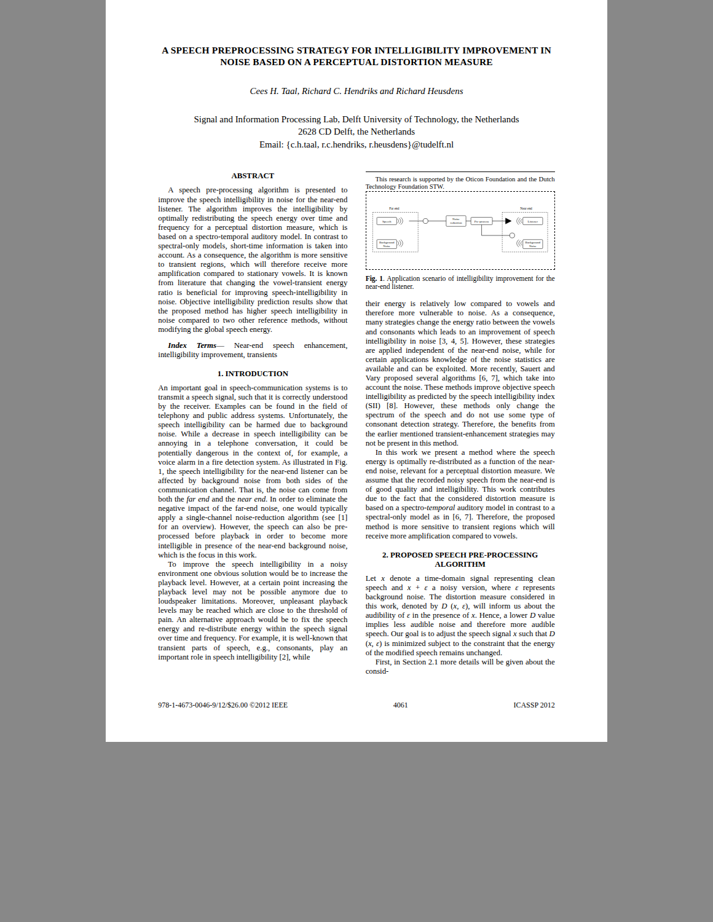A Speech Preprocessing Strategy for Intelligibility Improvement in
Noise Based on a Perceptual Distortion Measure
Cees H. Taal, Richard C. Hendriks and Richard Heusdens
Signal and Information Processing Lab, Delft University of Technology, the Netherlands
2628 CD Delft, the Netherlands
Email: {c.h.taal, r.c.hendriks, r.heusdens}@tudelft.nl
Abstract
A speech pre-processing algorithm is presented to improve the speech intelligibility in noise for the near-end listener. The algorithm improves the intelligibility by optimally redistributing the speech energy over time and frequency for a perceptual distortion measure, which is based on a spectro-temporal auditory model. In contrast to spectral-only models, short-time information is taken into account. As a consequence, the algorithm is more sensitive to transient regions, which will therefore receive more amplification compared to stationary vowels. It is known from literature that changing the vowel-transient energy ratio is beneficial for improving speech-intelligibility in noise. Objective intelligibility prediction results show that the proposed method has higher speech intelligibility in noise compared to two other reference methods, without modifying the global speech energy.
Index Terms— Near-end speech enhancement, intelligibility improvement, transients
1. Introduction
An important goal in speech-communication systems is to transmit a speech signal, such that it is correctly understood by the receiver. Examples can be found in the field of telephony and public address systems. Unfortunately, the speech intelligibility can be harmed due to background noise. While a decrease in speech intelligibility can be annoying in a telephone conversation, it could be potentially dangerous in the context of, for example, a voice alarm in a fire detection system. As illustrated in Fig. 1, the speech intelligibility for the near-end listener can be affected by background noise from both sides of the communication channel. That is, the noise can come from both the far end and the near end. In order to eliminate the negative impact of the far-end noise, one would typically apply a single-channel noise-reduction algorithm (see [1] for an overview). However, the speech can also be pre-processed before playback in order to become more intelligible in presence of the near-end background noise, which is the focus in this work.
To improve the speech intelligibility in a noisy environment one obvious solution would be to increase the playback level. However, at a certain point increasing the playback level may not be possible anymore due to loudspeaker limitations. Moreover, unpleasant playback levels may be reached which are close to the threshold of pain. An alternative approach would be to fix the speech energy and re-distribute energy within the speech signal over time and frequency. For example, it is well-known that transient parts of speech, e.g., consonants, play an important role in speech intelligibility [2], while
This research is supported by the Oticon Foundation and the Dutch Technology Foundation STW.
Far end Near end Speech Background Noise Noise reduction Pre-process Listener Background Noise
Fig. 1. Application scenario of intelligibility improvement for the near-end listener.
their energy is relatively low compared to vowels and therefore more vulnerable to noise. As a consequence, many strategies change the energy ratio between the vowels and consonants which leads to an improvement of speech intelligibility in noise [3, 4, 5]. However, these strategies are applied independent of the near-end noise, while for certain applications knowledge of the noise statistics are available and can be exploited. More recently, Sauert and Vary proposed several algorithms [6, 7], which take into account the noise. These methods improve objective speech intelligibility as predicted by the speech intelligibility index (SII) [8]. However, these methods only change the spectrum of the speech and do not use some type of consonant detection strategy. Therefore, the benefits from the earlier mentioned transient-enhancement strategies may not be present in this method.
In this work we present a method where the speech energy is optimally re-distributed as a function of the near-end noise, relevant for a perceptual distortion measure. We assume that the recorded noisy speech from the near-end is of good quality and intelligibility. This work contributes due to the fact that the considered distortion measure is based on a spectro-temporal auditory model in contrast to a spectral-only model as in [6, 7]. Therefore, the proposed method is more sensitive to transient regions which will receive more amplification compared to vowels.
2. Proposed Speech Pre-Processing Algorithm
Let x denote a time-domain signal representing clean speech and x + ε a noisy version, where ε represents background noise. The distortion measure considered in this work, denoted by D (x, ε), will inform us about the audibility of ε in the presence of x. Hence, a lower D value implies less audible noise and therefore more audible speech. Our goal is to adjust the speech signal x such that D (x, ε) is minimized subject to the constraint that the energy of the modified speech remains unchanged.
First, in Section 2.1 more details will be given about the consid-
978-1-4673-0046-9/12/$26.00 ©2012 IEEE 4061 ICASSP 2012